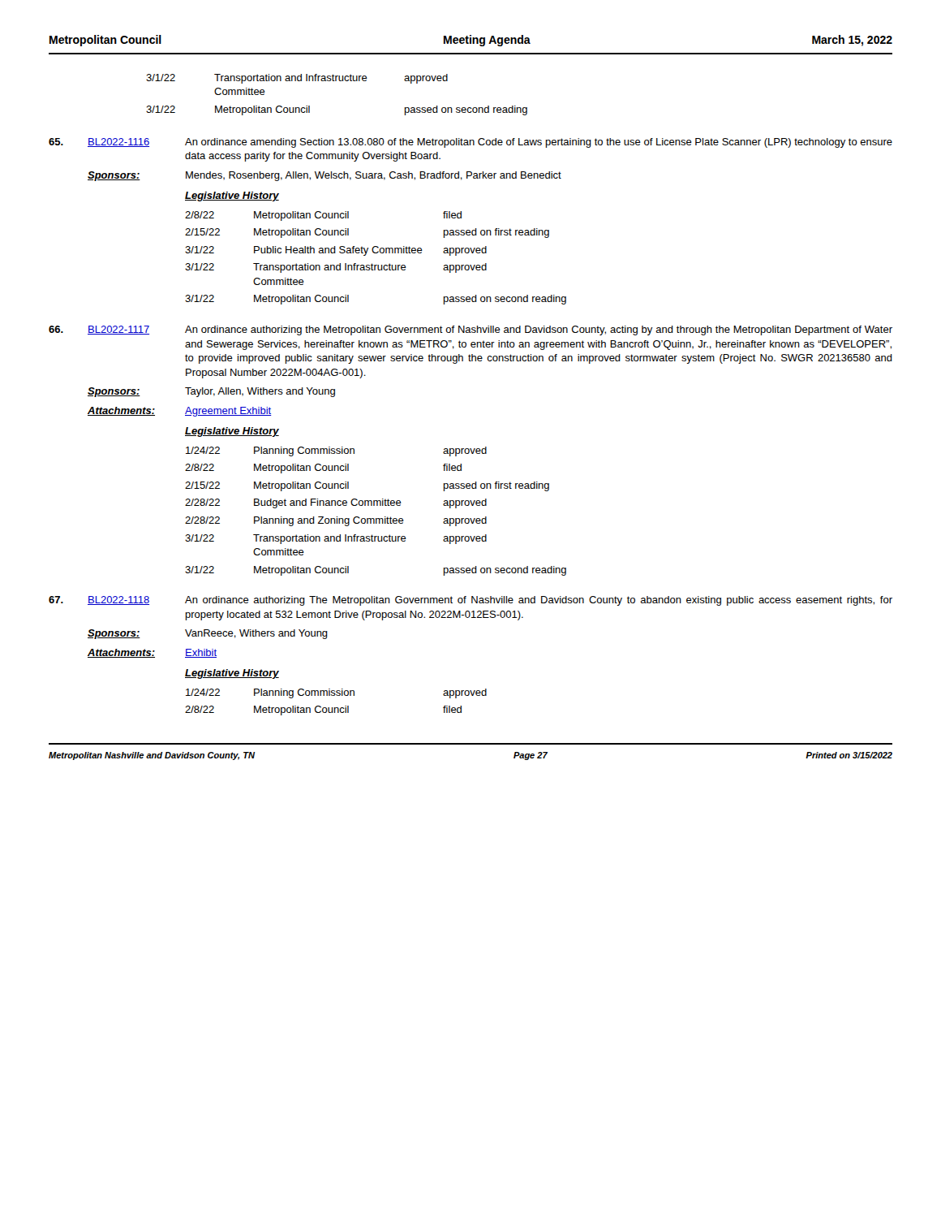Metropolitan Council
Meeting Agenda
March 15, 2022
| 3/1/22 | Transportation and Infrastructure Committee | approved |
| 3/1/22 | Metropolitan Council | passed on second reading |
65.
BL2022-1116
An ordinance amending Section 13.08.080 of the Metropolitan Code of Laws pertaining to the use of License Plate Scanner (LPR) technology to ensure data access parity for the Community Oversight Board.
Sponsors:
Mendes, Rosenberg, Allen, Welsch, Suara, Cash, Bradford, Parker and Benedict
Legislative History
| 2/8/22 | Metropolitan Council | filed |
| 2/15/22 | Metropolitan Council | passed on first reading |
| 3/1/22 | Public Health and Safety Committee | approved |
| 3/1/22 | Transportation and Infrastructure Committee | approved |
| 3/1/22 | Metropolitan Council | passed on second reading |
66.
BL2022-1117
An ordinance authorizing the Metropolitan Government of Nashville and Davidson County, acting by and through the Metropolitan Department of Water and Sewerage Services, hereinafter known as “METRO”, to enter into an agreement with Bancroft O’Quinn, Jr., hereinafter known as “DEVELOPER”, to provide improved public sanitary sewer service through the construction of an improved stormwater system (Project No. SWGR 202136580 and Proposal Number 2022M-004AG-001).
Sponsors:
Taylor, Allen, Withers and Young
Attachments:
Agreement Exhibit
Legislative History
| 1/24/22 | Planning Commission | approved |
| 2/8/22 | Metropolitan Council | filed |
| 2/15/22 | Metropolitan Council | passed on first reading |
| 2/28/22 | Budget and Finance Committee | approved |
| 2/28/22 | Planning and Zoning Committee | approved |
| 3/1/22 | Transportation and Infrastructure Committee | approved |
| 3/1/22 | Metropolitan Council | passed on second reading |
67.
BL2022-1118
An ordinance authorizing The Metropolitan Government of Nashville and Davidson County to abandon existing public access easement rights, for property located at 532 Lemont Drive (Proposal No. 2022M-012ES-001).
Sponsors:
VanReece, Withers and Young
Attachments:
Exhibit
Legislative History
| 1/24/22 | Planning Commission | approved |
| 2/8/22 | Metropolitan Council | filed |
Metropolitan Nashville and Davidson County, TN
Page 27
Printed on 3/15/2022